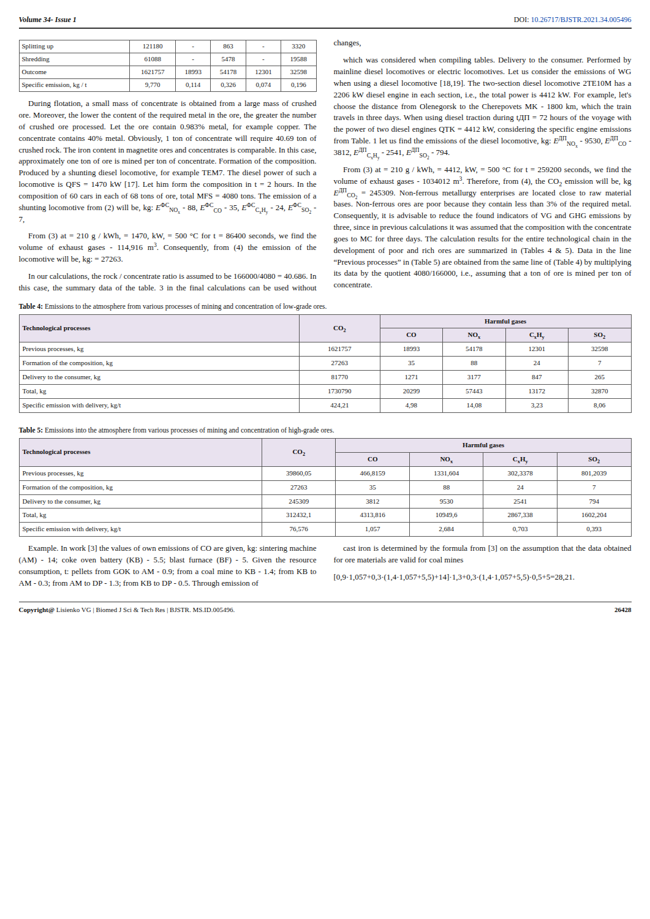Volume 34- Issue 1
DOI: 10.26717/BJSTR.2021.34.005496
| Splitting up | 121180 | - | 863 | - | 3320 |
| Shredding | 61088 | - | 5478 | - | 19588 |
| Outcome | 1621757 | 18993 | 54178 | 12301 | 32598 |
| Specific emission, kg / t | 9,770 | 0,114 | 0,326 | 0,074 | 0,196 |
During flotation, a small mass of concentrate is obtained from a large mass of crushed ore. Moreover, the lower the content of the required metal in the ore, the greater the number of crushed ore processed. Let the ore contain 0.983% metal, for example copper. The concentrate contains 40% metal. Obviously, 1 ton of concentrate will require 40.69 ton of crushed rock. The iron content in magnetite ores and concentrates is comparable. In this case, approximately one ton of ore is mined per ton of concentrate. Formation of the composition. Produced by a shunting diesel locomotive, for example TEM7. The diesel power of such a locomotive is QFS = 1470 kW [17]. Let him form the composition in t = 2 hours. In the composition of 60 cars in each of 68 tons of ore, total MFS = 4080 tons. The emission of a shunting locomotive from (2) will be, kg: EФСNOx - 88, EФСCO - 35, EФСCxHy - 24, EФСSO2 - 7,
From (3) at = 210 g / kWh, = 1470, kW, = 500 °C for t = 86400 seconds, we find the volume of exhaust gases - 114,916 m3. Consequently, from (4) the emission of the locomotive will be, kg: = 27263.
In our calculations, the rock / concentrate ratio is assumed to be 166000/4080 = 40.686. In this case, the summary data of the table. 3 in the final calculations can be used without changes,
which was considered when compiling tables. Delivery to the consumer. Performed by mainline diesel locomotives or electric locomotives. Let us consider the emissions of WG when using a diesel locomotive [18,19]. The two-section diesel locomotive 2TE10M has a 2206 kW diesel engine in each section, i.e., the total power is 4412 kW. For example, let's choose the distance from Olenegorsk to the Cherepovets MK - 1800 km, which the train travels in three days. When using diesel traction during tДП = 72 hours of the voyage with the power of two diesel engines QTK = 4412 kW, considering the specific engine emissions from Table. 1 let us find the emissions of the diesel locomotive, kg: EДПNOx - 9530, EДПCO - 3812, EДПCxHy - 2541, EДПSO2 - 794.
From (3) at = 210 g / kWh, = 4412, kW, = 500 °C for t = 259200 seconds, we find the volume of exhaust gases - 1034012 m3. Therefore, from (4), the CO2 emission will be, kg EДПCO2 = 245309. Non-ferrous metallurgy enterprises are located close to raw material bases. Non-ferrous ores are poor because they contain less than 3% of the required metal. Consequently, it is advisable to reduce the found indicators of VG and GHG emissions by three, since in previous calculations it was assumed that the composition with the concentrate goes to MC for three days. The calculation results for the entire technological chain in the development of poor and rich ores are summarized in (Tables 4 & 5). Data in the line “Previous processes” in (Table 5) are obtained from the same line of (Table 4) by multiplying its data by the quotient 4080/166000, i.e., assuming that a ton of ore is mined per ton of concentrate.
Table 4: Emissions to the atmosphere from various processes of mining and concentration of low-grade ores.
| Technological processes | CO 2 | Harmful gases |
| --- | --- | --- |
| CO | NO x | C x H y | SO 2 |
| Previous processes, kg | 1621757 | 18993 | 54178 | 12301 | 32598 |
| Formation of the composition, kg | 27263 | 35 | 88 | 24 | 7 |
| Delivery to the consumer, kg | 81770 | 1271 | 3177 | 847 | 265 |
| Total, kg | 1730790 | 20299 | 57443 | 13172 | 32870 |
| Specific emission with delivery, kg/t | 424,21 | 4,98 | 14,08 | 3,23 | 8,06 |
Table 5: Emissions into the atmosphere from various processes of mining and concentration of high-grade ores.
| Technological processes | CO 2 | Harmful gases |
| --- | --- | --- |
| CO | NO x | C x H y | SO 2 |
| Previous processes, kg | 39860,05 | 466,8159 | 1331,604 | 302,3378 | 801,2039 |
| Formation of the composition, kg | 27263 | 35 | 88 | 24 | 7 |
| Delivery to the consumer, kg | 245309 | 3812 | 9530 | 2541 | 794 |
| Total, kg | 312432,1 | 4313,816 | 10949,6 | 2867,338 | 1602,204 |
| Specific emission with delivery, kg/t | 76,576 | 1,057 | 2,684 | 0,703 | 0,393 |
Example. In work [3] the values of own emissions of CO are given, kg: sintering machine (AM) - 14; coke oven battery (KB) - 5.5; blast furnace (BF) - 5. Given the resource consumption, t: pellets from GOK to AM - 0.9; from a coal mine to KB - 1.4; from KB to AM - 0.3; from AM to DP - 1.3; from KB to DP - 0.5. Through emission of
cast iron is determined by the formula from [3] on the assumption that the data obtained for ore materials are valid for coal mines
[0,9·1,057+0,3·(1,4·1,057+5,5)+14]·1,3+0,3·(1,4·1,057+5,5)·0,5+5=28,21.
Copyright@ Lisienko VG | Biomed J Sci & Tech Res | BJSTR. MS.ID.005496.
26428